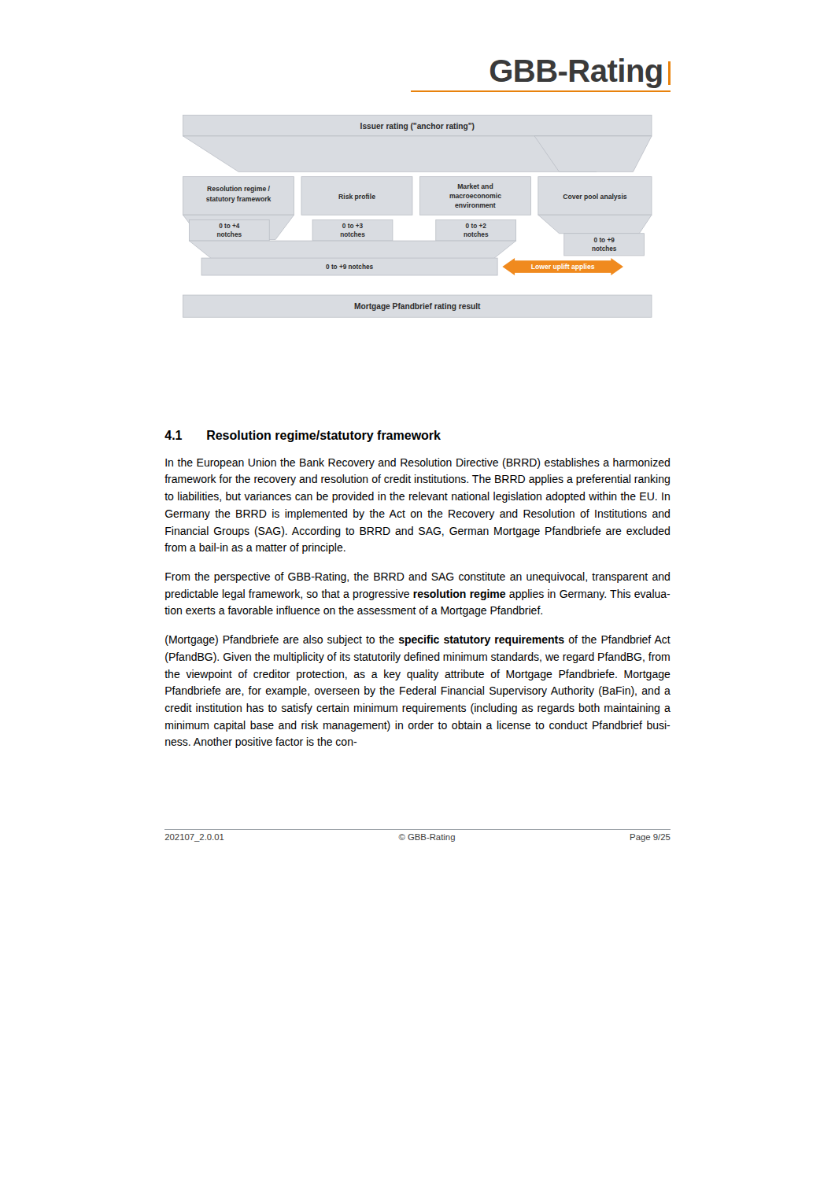GBB-Rating
Issuer rating ("anchor rating") Resolution regime / statutory framework Risk profile Market and macroeconomic environment Cover pool analysis 0 to +4 notches 0 to +3 notches 0 to +2 notches 0 to +9 notches 0 to +9 notches Lower uplift applies Mortgage Pfandbrief rating result
4.1 Resolution regime/statutory framework
In the European Union the Bank Recovery and Resolution Directive (BRRD) establishes a harmonized framework for the recovery and resolution of credit institutions. The BRRD applies a preferential ranking to liabilities, but variances can be provided in the relevant national legislation adopted within the EU. In Germany the BRRD is implemented by the Act on the Recovery and Resolution of Institutions and Financial Groups (SAG). According to BRRD and SAG, German Mortgage Pfandbriefe are excluded from a bail-in as a matter of principle.
From the perspective of GBB-Rating, the BRRD and SAG constitute an unequivocal, transparent and predictable legal framework, so that a progressive resolution regime applies in Germany. This evaluation exerts a favorable influence on the assessment of a Mortgage Pfandbrief.
(Mortgage) Pfandbriefe are also subject to the specific statutory requirements of the Pfandbrief Act (PfandBG). Given the multiplicity of its statutorily defined minimum standards, we regard PfandBG, from the viewpoint of creditor protection, as a key quality attribute of Mortgage Pfandbriefe. Mortgage Pfandbriefe are, for example, overseen by the Federal Financial Supervisory Authority (BaFin), and a credit institution has to satisfy certain minimum requirements (including as regards both maintaining a minimum capital base and risk management) in order to obtain a license to conduct Pfandbrief business. Another positive factor is the con-
202107_2.0.01 © GBB-Rating Page 9/25